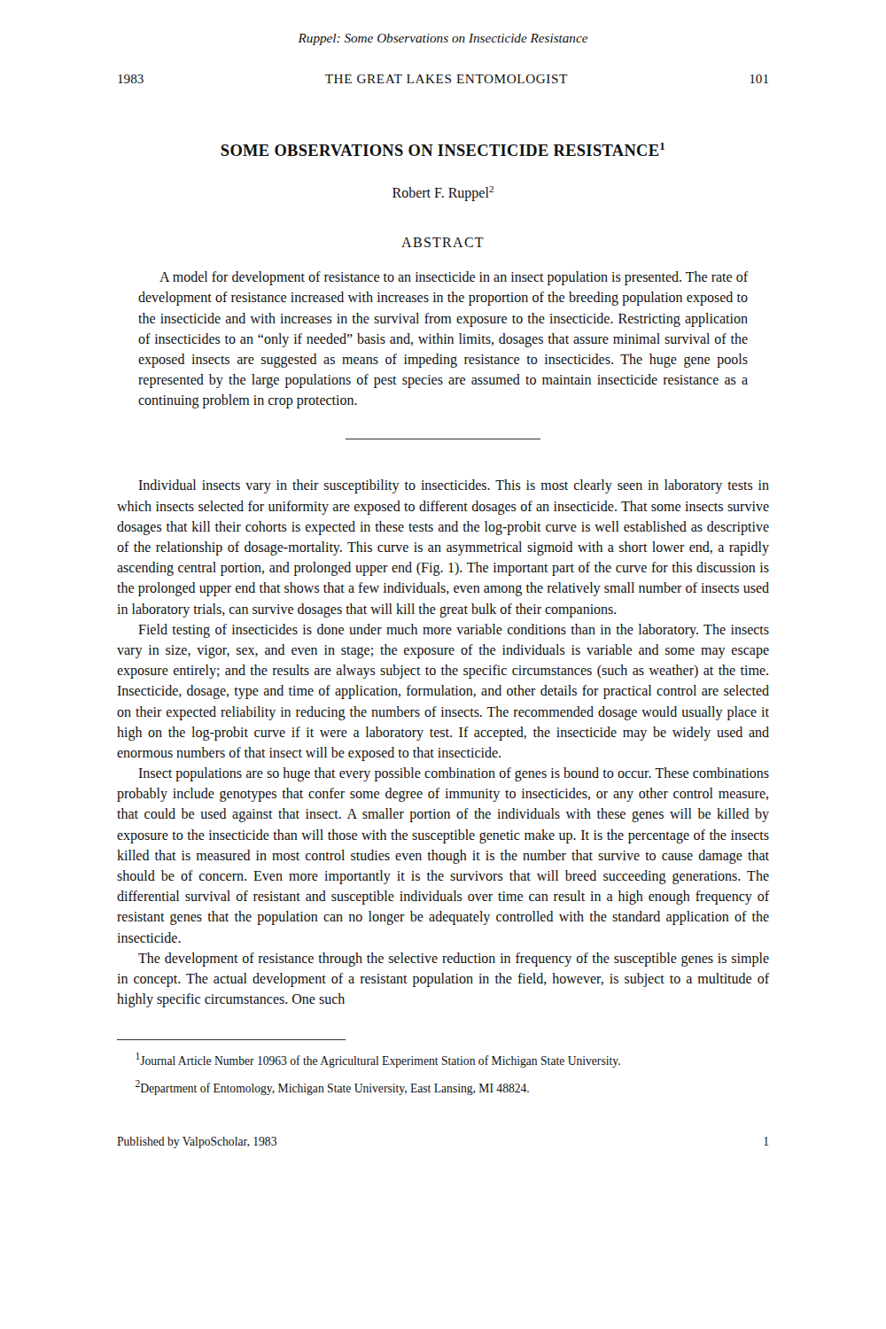Ruppel: Some Observations on Insecticide Resistance
1983 THE GREAT LAKES ENTOMOLOGIST 101
SOME OBSERVATIONS ON INSECTICIDE RESISTANCE1
Robert F. Ruppel2
ABSTRACT
A model for development of resistance to an insecticide in an insect population is presented. The rate of development of resistance increased with increases in the proportion of the breeding population exposed to the insecticide and with increases in the survival from exposure to the insecticide. Restricting application of insecticides to an “only if needed” basis and, within limits, dosages that assure minimal survival of the exposed insects are suggested as means of impeding resistance to insecticides. The huge gene pools represented by the large populations of pest species are assumed to maintain insecticide resistance as a continuing problem in crop protection.
Individual insects vary in their susceptibility to insecticides. This is most clearly seen in laboratory tests in which insects selected for uniformity are exposed to different dosages of an insecticide. That some insects survive dosages that kill their cohorts is expected in these tests and the log-probit curve is well established as descriptive of the relationship of dosage-mortality. This curve is an asymmetrical sigmoid with a short lower end, a rapidly ascending central portion, and prolonged upper end (Fig. 1). The important part of the curve for this discussion is the prolonged upper end that shows that a few individuals, even among the relatively small number of insects used in laboratory trials, can survive dosages that will kill the great bulk of their companions.
Field testing of insecticides is done under much more variable conditions than in the laboratory. The insects vary in size, vigor, sex, and even in stage; the exposure of the individuals is variable and some may escape exposure entirely; and the results are always subject to the specific circumstances (such as weather) at the time. Insecticide, dosage, type and time of application, formulation, and other details for practical control are selected on their expected reliability in reducing the numbers of insects. The recommended dosage would usually place it high on the log-probit curve if it were a laboratory test. If accepted, the insecticide may be widely used and enormous numbers of that insect will be exposed to that insecticide.
Insect populations are so huge that every possible combination of genes is bound to occur. These combinations probably include genotypes that confer some degree of immunity to insecticides, or any other control measure, that could be used against that insect. A smaller portion of the individuals with these genes will be killed by exposure to the insecticide than will those with the susceptible genetic make up. It is the percentage of the insects killed that is measured in most control studies even though it is the number that survive to cause damage that should be of concern. Even more importantly it is the survivors that will breed succeeding generations. The differential survival of resistant and susceptible individuals over time can result in a high enough frequency of resistant genes that the population can no longer be adequately controlled with the standard application of the insecticide.
The development of resistance through the selective reduction in frequency of the susceptible genes is simple in concept. The actual development of a resistant population in the field, however, is subject to a multitude of highly specific circumstances. One such
1Journal Article Number 10963 of the Agricultural Experiment Station of Michigan State University.
2Department of Entomology, Michigan State University, East Lansing, MI 48824.
Published by ValpoScholar, 1983 1